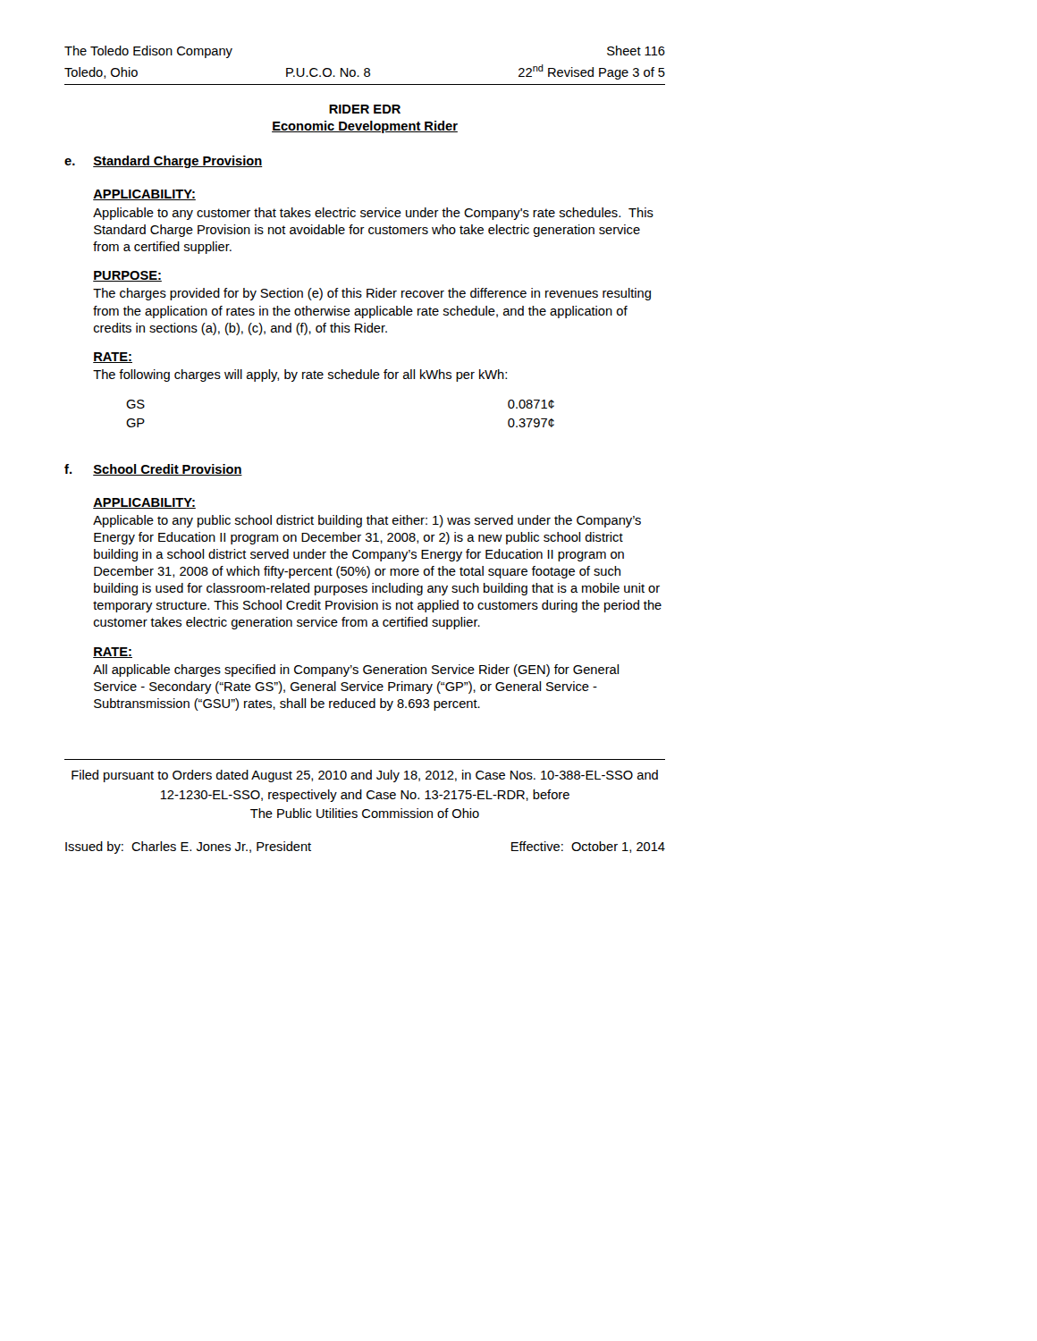The Toledo Edison Company
Sheet 116
Toledo, Ohio
P.U.C.O. No. 8
22nd Revised Page 3 of 5
RIDER EDR
Economic Development Rider
e.
Standard Charge Provision
APPLICABILITY:
Applicable to any customer that takes electric service under the Company's rate schedules. This Standard Charge Provision is not avoidable for customers who take electric generation service from a certified supplier.
PURPOSE:
The charges provided for by Section (e) of this Rider recover the difference in revenues resulting from the application of rates in the otherwise applicable rate schedule, and the application of credits in sections (a), (b), (c), and (f), of this Rider.
RATE:
The following charges will apply, by rate schedule for all kWhs per kWh:
| GS | 0.0871¢ |
| GP | 0.3797¢ |
f.
School Credit Provision
APPLICABILITY:
Applicable to any public school district building that either: 1) was served under the Company’s Energy for Education II program on December 31, 2008, or 2) is a new public school district building in a school district served under the Company’s Energy for Education II program on December 31, 2008 of which fifty-percent (50%) or more of the total square footage of such building is used for classroom-related purposes including any such building that is a mobile unit or temporary structure. This School Credit Provision is not applied to customers during the period the customer takes electric generation service from a certified supplier.
RATE:
All applicable charges specified in Company’s Generation Service Rider (GEN) for General Service - Secondary (“Rate GS”), General Service Primary (“GP”), or General Service - Subtransmission (“GSU”) rates, shall be reduced by 8.693 percent.
Filed pursuant to Orders dated August 25, 2010 and July 18, 2012, in Case Nos. 10-388-EL-SSO and
12-1230-EL-SSO, respectively and Case No. 13-2175-EL-RDR, before
The Public Utilities Commission of Ohio
Issued by: Charles E. Jones Jr., President
Effective: October 1, 2014